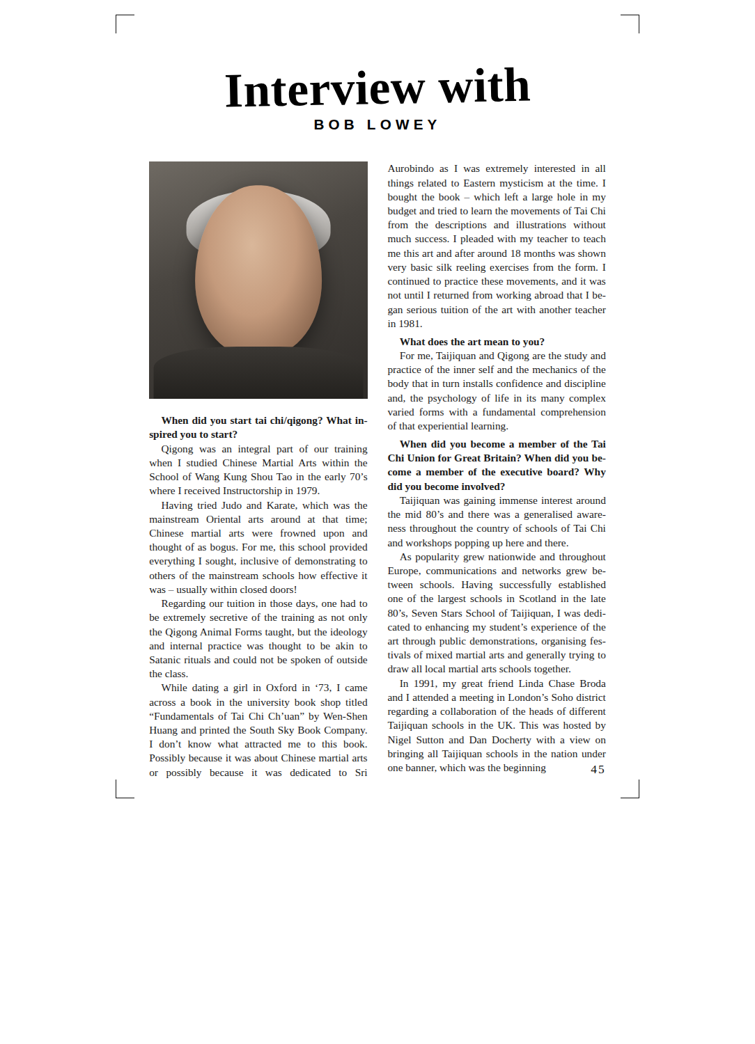Interview with
Bob Lowey
When did you start tai chi/qigong? What inspired you to start?
Qigong was an integral part of our training when I studied Chinese Martial Arts within the School of Wang Kung Shou Tao in the early 70’s where I received Instructorship in 1979.
Having tried Judo and Karate, which was the mainstream Oriental arts around at that time; Chinese martial arts were frowned upon and thought of as bogus. For me, this school provided everything I sought, inclusive of demonstrating to others of the mainstream schools how effective it was – usually within closed doors!
Regarding our tuition in those days, one had to be extremely secretive of the training as not only the Qigong Animal Forms taught, but the ideology and internal practice was thought to be akin to Satanic rituals and could not be spoken of outside the class.
While dating a girl in Oxford in ‘73, I came across a book in the university book shop titled “Fundamentals of Tai Chi Ch’uan” by Wen-Shen Huang and printed the South Sky Book Company. I don’t know what attracted me to this book. Possibly because it was about Chinese martial arts or possibly because it was dedicated to Sri Aurobindo as I was extremely interested in all things related to Eastern mysticism at the time. I bought the book – which left a large hole in my budget and tried to learn the movements of Tai Chi from the descriptions and illustrations without much success. I pleaded with my teacher to teach me this art and after around 18 months was shown very basic silk reeling exercises from the form. I continued to practice these movements, and it was not until I returned from working abroad that I began serious tuition of the art with another teacher in 1981.
What does the art mean to you?
For me, Taijiquan and Qigong are the study and practice of the inner self and the mechanics of the body that in turn installs confidence and discipline and, the psychology of life in its many complex varied forms with a fundamental comprehension of that experiential learning.
When did you become a member of the Tai Chi Union for Great Britain? When did you become a member of the executive board? Why did you become involved?
Taijiquan was gaining immense interest around the mid 80’s and there was a generalised awareness throughout the country of schools of Tai Chi and workshops popping up here and there.
As popularity grew nationwide and throughout Europe, communications and networks grew between schools. Having successfully established one of the largest schools in Scotland in the late 80’s, Seven Stars School of Taijiquan, I was dedicated to enhancing my student’s experience of the art through public demonstrations, organising festivals of mixed martial arts and generally trying to draw all local martial arts schools together.
In 1991, my great friend Linda Chase Broda and I attended a meeting in London’s Soho district regarding a collaboration of the heads of different Taijiquan schools in the UK. This was hosted by Nigel Sutton and Dan Docherty with a view on bringing all Taijiquan schools in the nation under one banner, which was the beginning
45